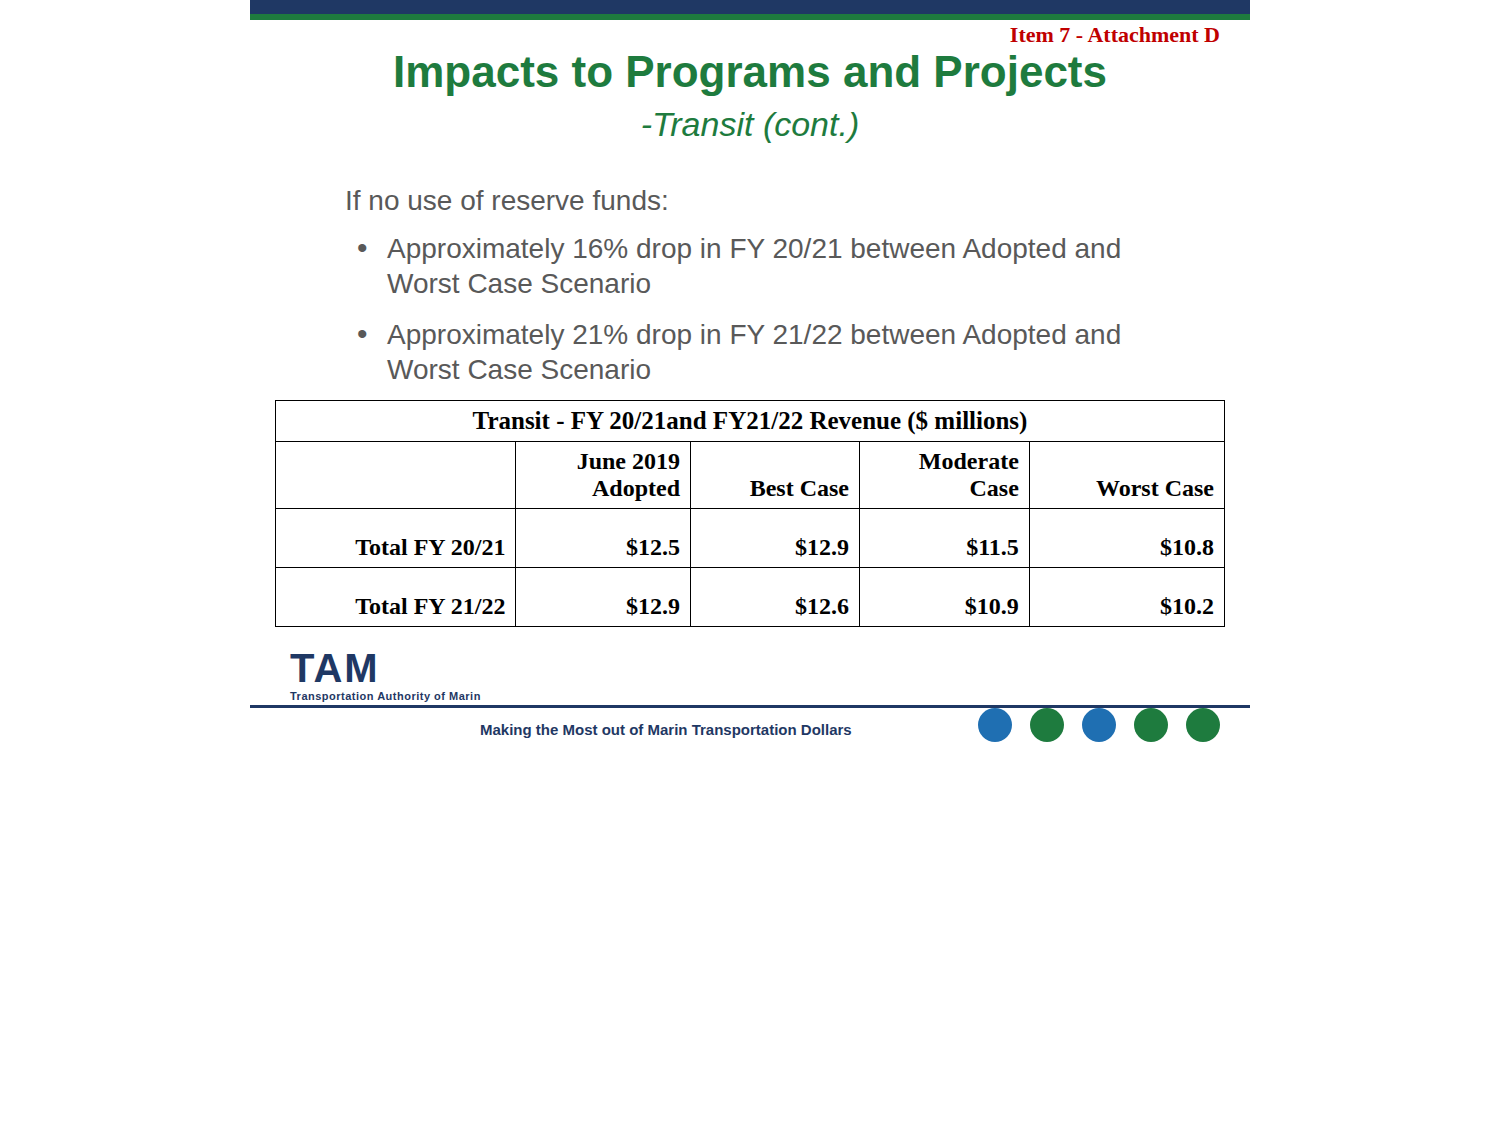Item 7 - Attachment D
Impacts to Programs and Projects
-Transit (cont.)
If no use of reserve funds:
Approximately 16% drop in FY 20/21 between Adopted and Worst Case Scenario
Approximately 21% drop in FY 21/22 between Adopted and Worst Case Scenario
Transit - FY 20/21and FY21/22 Revenue ($ millions)
| | June 2019 Adopted | Best Case | Moderate Case | Worst Case |
| --- | --- | --- | --- | --- |
| Total FY 20/21 | $12.5 | $12.9 | $11.5 | $10.8 |
| Total FY 21/22 | $12.9 | $12.6 | $10.9 | $10.2 |
TAM
Transportation Authority of Marin
Making the Most out of Marin Transportation Dollars